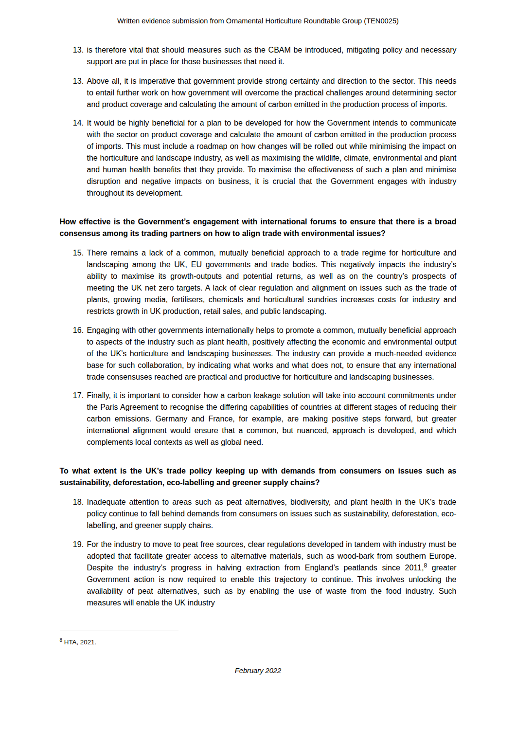Written evidence submission from Ornamental Horticulture Roundtable Group (TEN0025)
is therefore vital that should measures such as the CBAM be introduced, mitigating policy and necessary support are put in place for those businesses that need it.
Above all, it is imperative that government provide strong certainty and direction to the sector. This needs to entail further work on how government will overcome the practical challenges around determining sector and product coverage and calculating the amount of carbon emitted in the production process of imports.
It would be highly beneficial for a plan to be developed for how the Government intends to communicate with the sector on product coverage and calculate the amount of carbon emitted in the production process of imports. This must include a roadmap on how changes will be rolled out while minimising the impact on the horticulture and landscape industry, as well as maximising the wildlife, climate, environmental and plant and human health benefits that they provide. To maximise the effectiveness of such a plan and minimise disruption and negative impacts on business, it is crucial that the Government engages with industry throughout its development.
How effective is the Government’s engagement with international forums to ensure that there is a broad consensus among its trading partners on how to align trade with environmental issues?
There remains a lack of a common, mutually beneficial approach to a trade regime for horticulture and landscaping among the UK, EU governments and trade bodies. This negatively impacts the industry’s ability to maximise its growth-outputs and potential returns, as well as on the country’s prospects of meeting the UK net zero targets. A lack of clear regulation and alignment on issues such as the trade of plants, growing media, fertilisers, chemicals and horticultural sundries increases costs for industry and restricts growth in UK production, retail sales, and public landscaping.
Engaging with other governments internationally helps to promote a common, mutually beneficial approach to aspects of the industry such as plant health, positively affecting the economic and environmental output of the UK’s horticulture and landscaping businesses. The industry can provide a much-needed evidence base for such collaboration, by indicating what works and what does not, to ensure that any international trade consensuses reached are practical and productive for horticulture and landscaping businesses.
Finally, it is important to consider how a carbon leakage solution will take into account commitments under the Paris Agreement to recognise the differing capabilities of countries at different stages of reducing their carbon emissions. Germany and France, for example, are making positive steps forward, but greater international alignment would ensure that a common, but nuanced, approach is developed, and which complements local contexts as well as global need.
To what extent is the UK’s trade policy keeping up with demands from consumers on issues such as sustainability, deforestation, eco-labelling and greener supply chains?
Inadequate attention to areas such as peat alternatives, biodiversity, and plant health in the UK’s trade policy continue to fall behind demands from consumers on issues such as sustainability, deforestation, eco-labelling, and greener supply chains.
For the industry to move to peat free sources, clear regulations developed in tandem with industry must be adopted that facilitate greater access to alternative materials, such as wood-bark from southern Europe. Despite the industry’s progress in halving extraction from England’s peatlands since 2011,8 greater Government action is now required to enable this trajectory to continue. This involves unlocking the availability of peat alternatives, such as by enabling the use of waste from the food industry. Such measures will enable the UK industry
8 HTA, 2021.
February 2022